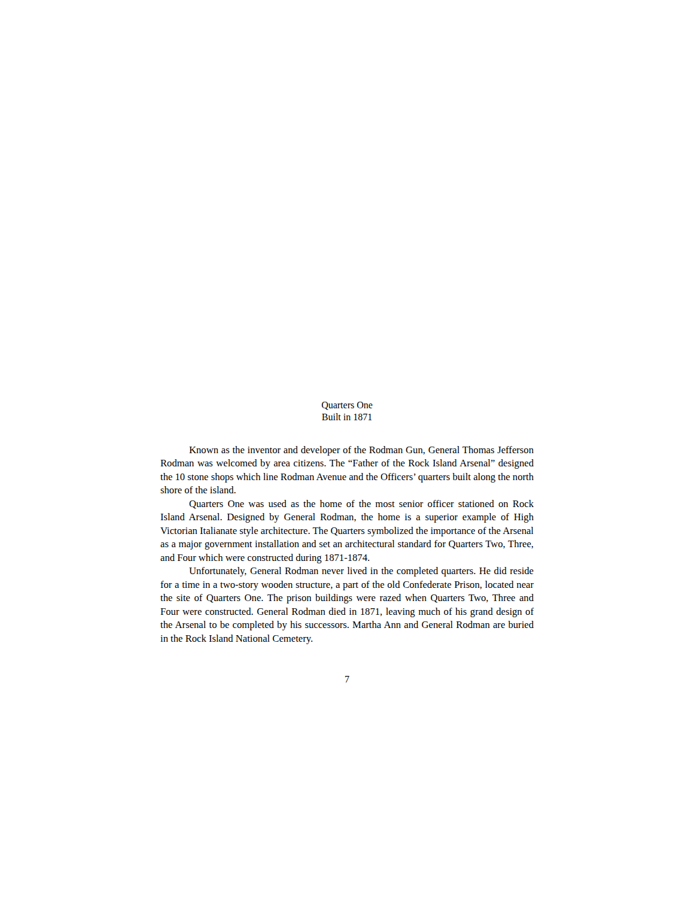Quarters One
Built in 1871
Known as the inventor and developer of the Rodman Gun, General Thomas Jefferson Rodman was welcomed by area citizens. The “Father of the Rock Island Arsenal” designed the 10 stone shops which line Rodman Avenue and the Officers’ quarters built along the north shore of the island.
Quarters One was used as the home of the most senior officer stationed on Rock Island Arsenal. Designed by General Rodman, the home is a superior example of High Victorian Italianate style architecture. The Quarters symbolized the importance of the Arsenal as a major government installation and set an architectural standard for Quarters Two, Three, and Four which were constructed during 1871‑1874.
Unfortunately, General Rodman never lived in the completed quarters. He did reside for a time in a two‑story wooden structure, a part of the old Confederate Prison, located near the site of Quarters One. The prison buildings were razed when Quarters Two, Three and Four were constructed. General Rodman died in 1871, leaving much of his grand design of the Arsenal to be completed by his successors. Martha Ann and General Rodman are buried in the Rock Island National Cemetery.
7